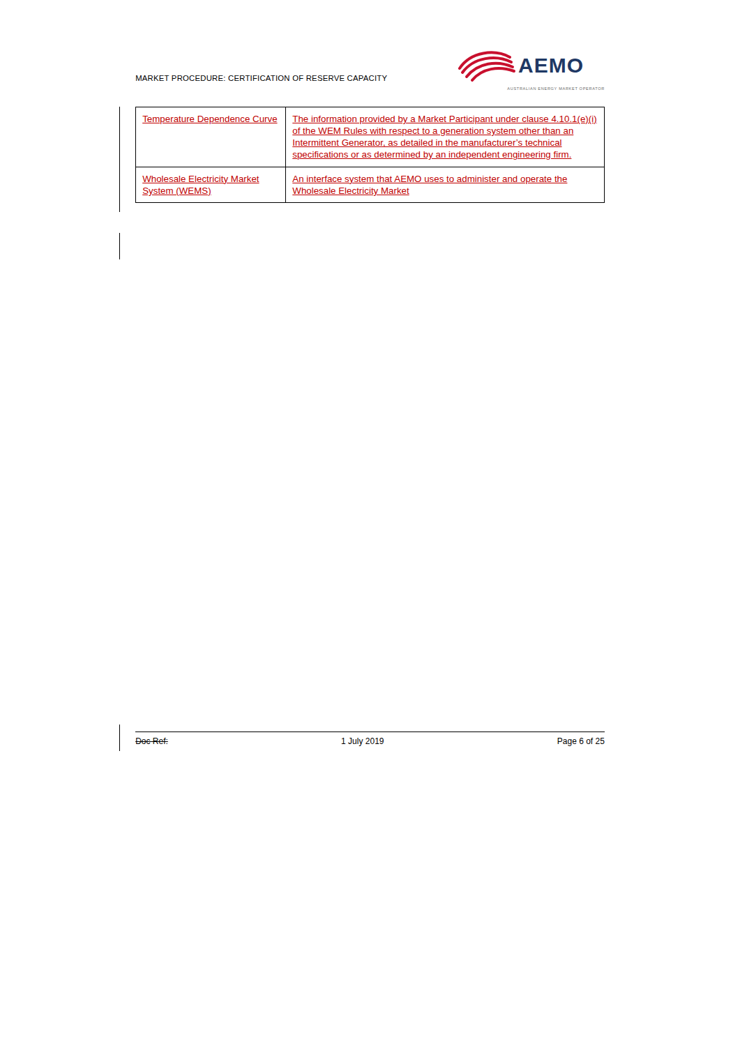Market Procedure: Certification of Reserve Capacity
AEMO
Australian Energy Market Operator
| Temperature Dependence Curve | The information provided by a Market Participant under clause 4.10.1(e)(i) of the WEM Rules with respect to a generation system other than an Intermittent Generator, as detailed in the manufacturer’s technical specifications or as determined by an independent engineering firm. |
| Wholesale Electricity Market System (WEMS) | An interface system that AEMO uses to administer and operate the Wholesale Electricity Market |
Doc Ref:
1 July 2019
Page 6 of 25